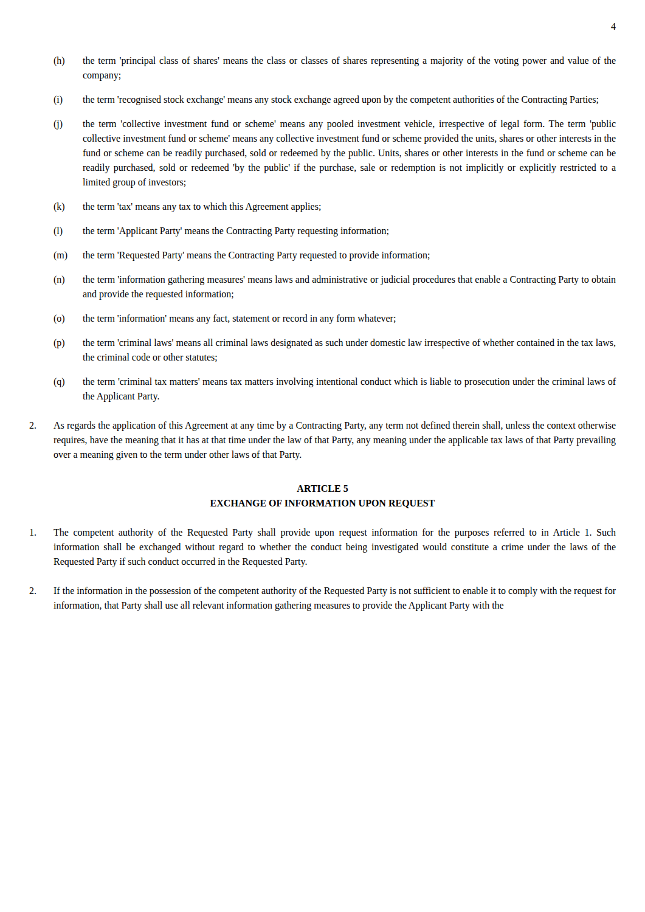4
(h)
the term 'principal class of shares' means the class or classes of shares representing a majority of the voting power and value of the company;
(i)
the term 'recognised stock exchange' means any stock exchange agreed upon by the competent authorities of the Contracting Parties;
(j)
the term 'collective investment fund or scheme' means any pooled investment vehicle, irrespective of legal form. The term 'public collective investment fund or scheme' means any collective investment fund or scheme provided the units, shares or other interests in the fund or scheme can be readily purchased, sold or redeemed by the public. Units, shares or other interests in the fund or scheme can be readily purchased, sold or redeemed 'by the public' if the purchase, sale or redemption is not implicitly or explicitly restricted to a limited group of investors;
(k)
the term 'tax' means any tax to which this Agreement applies;
(l)
the term 'Applicant Party' means the Contracting Party requesting information;
(m)
the term 'Requested Party' means the Contracting Party requested to provide information;
(n)
the term 'information gathering measures' means laws and administrative or judicial procedures that enable a Contracting Party to obtain and provide the requested information;
(o)
the term 'information' means any fact, statement or record in any form whatever;
(p)
the term 'criminal laws' means all criminal laws designated as such under domestic law irrespective of whether contained in the tax laws, the criminal code or other statutes;
(q)
the term 'criminal tax matters' means tax matters involving intentional conduct which is liable to prosecution under the criminal laws of the Applicant Party.
2.
As regards the application of this Agreement at any time by a Contracting Party, any term not defined therein shall, unless the context otherwise requires, have the meaning that it has at that time under the law of that Party, any meaning under the applicable tax laws of that Party prevailing over a meaning given to the term under other laws of that Party.
ARTICLE 5
EXCHANGE OF INFORMATION UPON REQUEST
1.
The competent authority of the Requested Party shall provide upon request information for the purposes referred to in Article 1. Such information shall be exchanged without regard to whether the conduct being investigated would constitute a crime under the laws of the Requested Party if such conduct occurred in the Requested Party.
2.
If the information in the possession of the competent authority of the Requested Party is not sufficient to enable it to comply with the request for information, that Party shall use all relevant information gathering measures to provide the Applicant Party with the